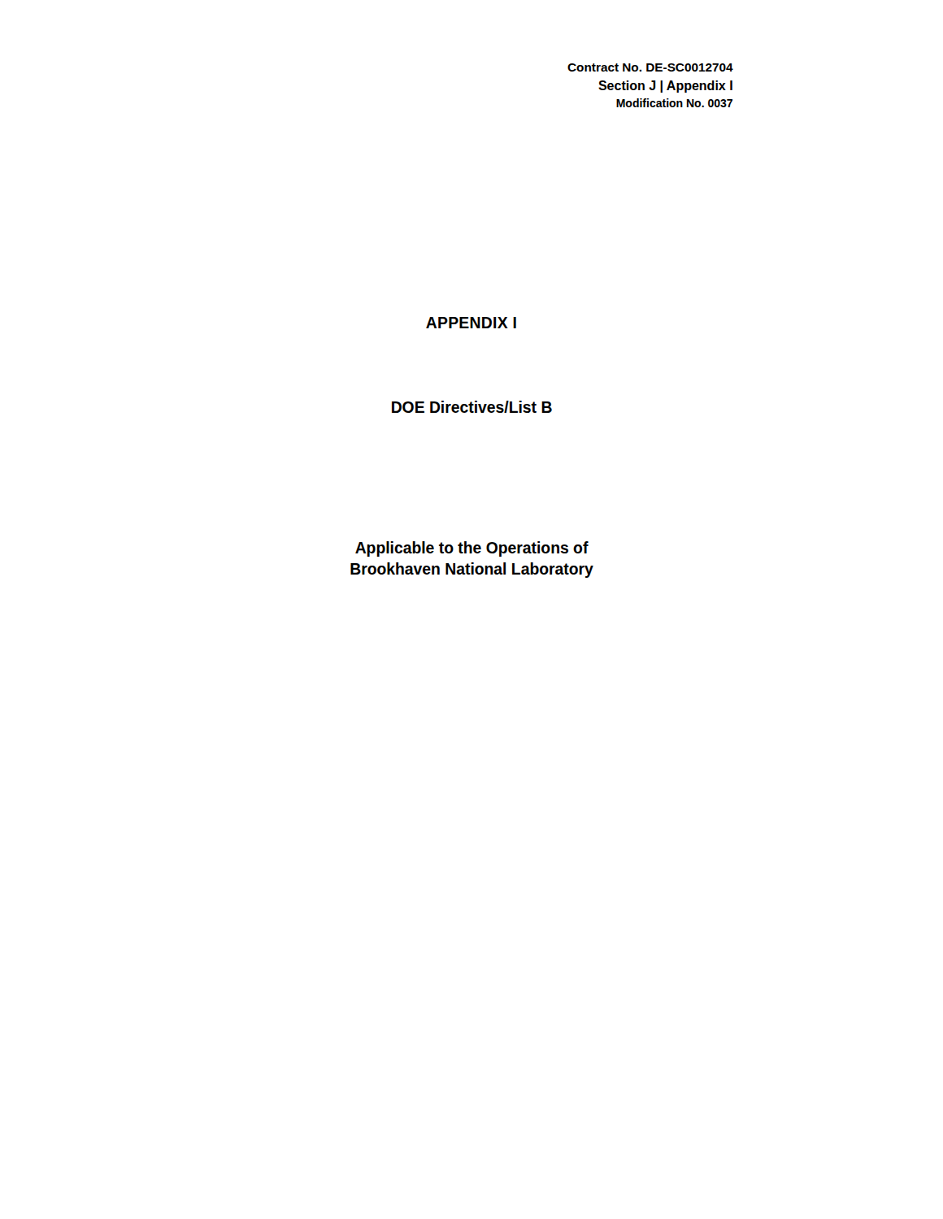Contract No. DE-SC0012704
Section J | Appendix I
Modification No. 0037
APPENDIX I
DOE Directives/List B
Applicable to the Operations of
Brookhaven National Laboratory